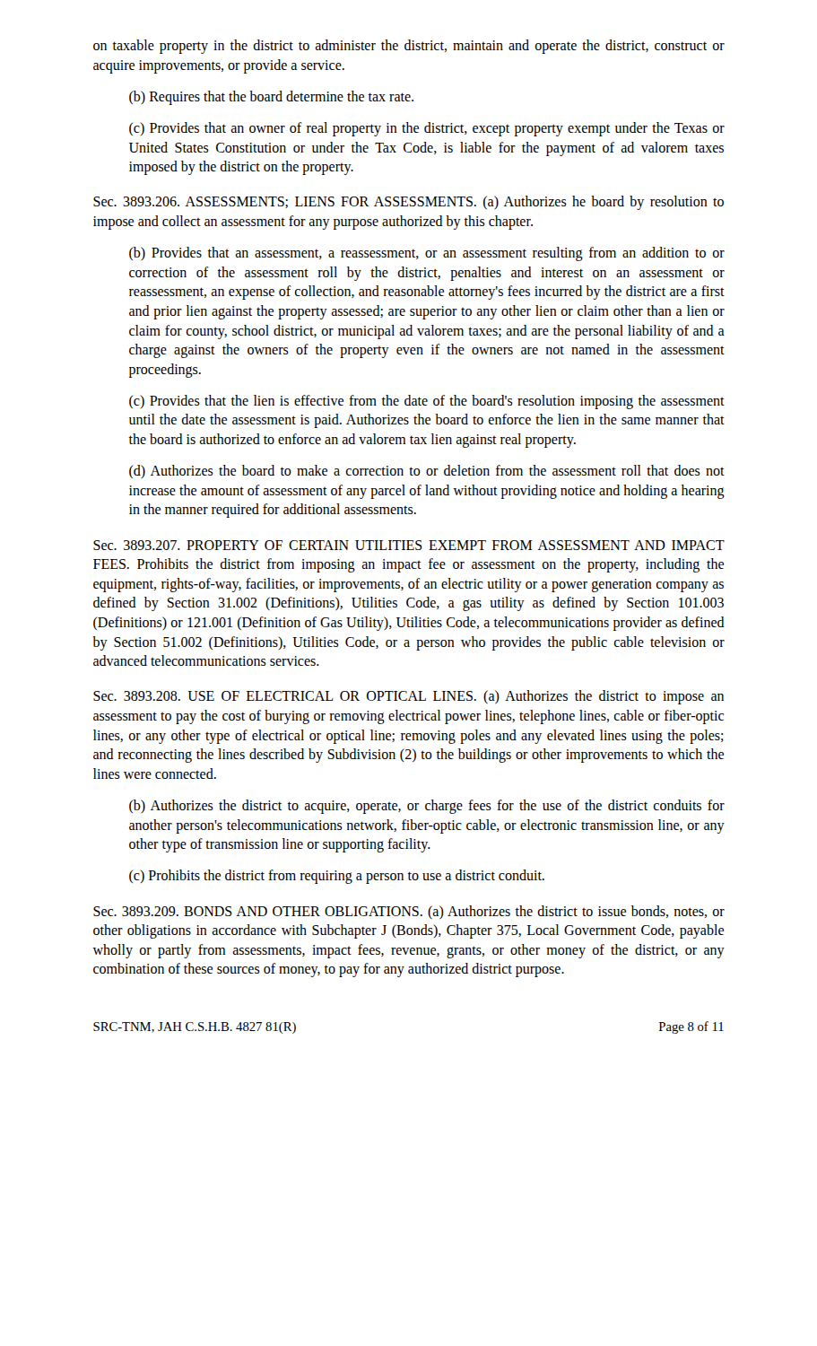on taxable property in the district to administer the district, maintain and operate the district, construct or acquire improvements, or provide a service.
(b) Requires that the board determine the tax rate.
(c) Provides that an owner of real property in the district, except property exempt under the Texas or United States Constitution or under the Tax Code, is liable for the payment of ad valorem taxes imposed by the district on the property.
Sec. 3893.206. ASSESSMENTS; LIENS FOR ASSESSMENTS. (a) Authorizes he board by resolution to impose and collect an assessment for any purpose authorized by this chapter.
(b) Provides that an assessment, a reassessment, or an assessment resulting from an addition to or correction of the assessment roll by the district, penalties and interest on an assessment or reassessment, an expense of collection, and reasonable attorney's fees incurred by the district are a first and prior lien against the property assessed; are superior to any other lien or claim other than a lien or claim for county, school district, or municipal ad valorem taxes; and are the personal liability of and a charge against the owners of the property even if the owners are not named in the assessment proceedings.
(c) Provides that the lien is effective from the date of the board's resolution imposing the assessment until the date the assessment is paid. Authorizes the board to enforce the lien in the same manner that the board is authorized to enforce an ad valorem tax lien against real property.
(d) Authorizes the board to make a correction to or deletion from the assessment roll that does not increase the amount of assessment of any parcel of land without providing notice and holding a hearing in the manner required for additional assessments.
Sec. 3893.207. PROPERTY OF CERTAIN UTILITIES EXEMPT FROM ASSESSMENT AND IMPACT FEES. Prohibits the district from imposing an impact fee or assessment on the property, including the equipment, rights-of-way, facilities, or improvements, of an electric utility or a power generation company as defined by Section 31.002 (Definitions), Utilities Code, a gas utility as defined by Section 101.003 (Definitions) or 121.001 (Definition of Gas Utility), Utilities Code, a telecommunications provider as defined by Section 51.002 (Definitions), Utilities Code, or a person who provides the public cable television or advanced telecommunications services.
Sec. 3893.208. USE OF ELECTRICAL OR OPTICAL LINES. (a) Authorizes the district to impose an assessment to pay the cost of burying or removing electrical power lines, telephone lines, cable or fiber-optic lines, or any other type of electrical or optical line; removing poles and any elevated lines using the poles; and reconnecting the lines described by Subdivision (2) to the buildings or other improvements to which the lines were connected.
(b) Authorizes the district to acquire, operate, or charge fees for the use of the district conduits for another person's telecommunications network, fiber-optic cable, or electronic transmission line, or any other type of transmission line or supporting facility.
(c) Prohibits the district from requiring a person to use a district conduit.
Sec. 3893.209. BONDS AND OTHER OBLIGATIONS. (a) Authorizes the district to issue bonds, notes, or other obligations in accordance with Subchapter J (Bonds), Chapter 375, Local Government Code, payable wholly or partly from assessments, impact fees, revenue, grants, or other money of the district, or any combination of these sources of money, to pay for any authorized district purpose.
SRC-TNM, JAH C.S.H.B. 4827 81(R) Page 8 of 11